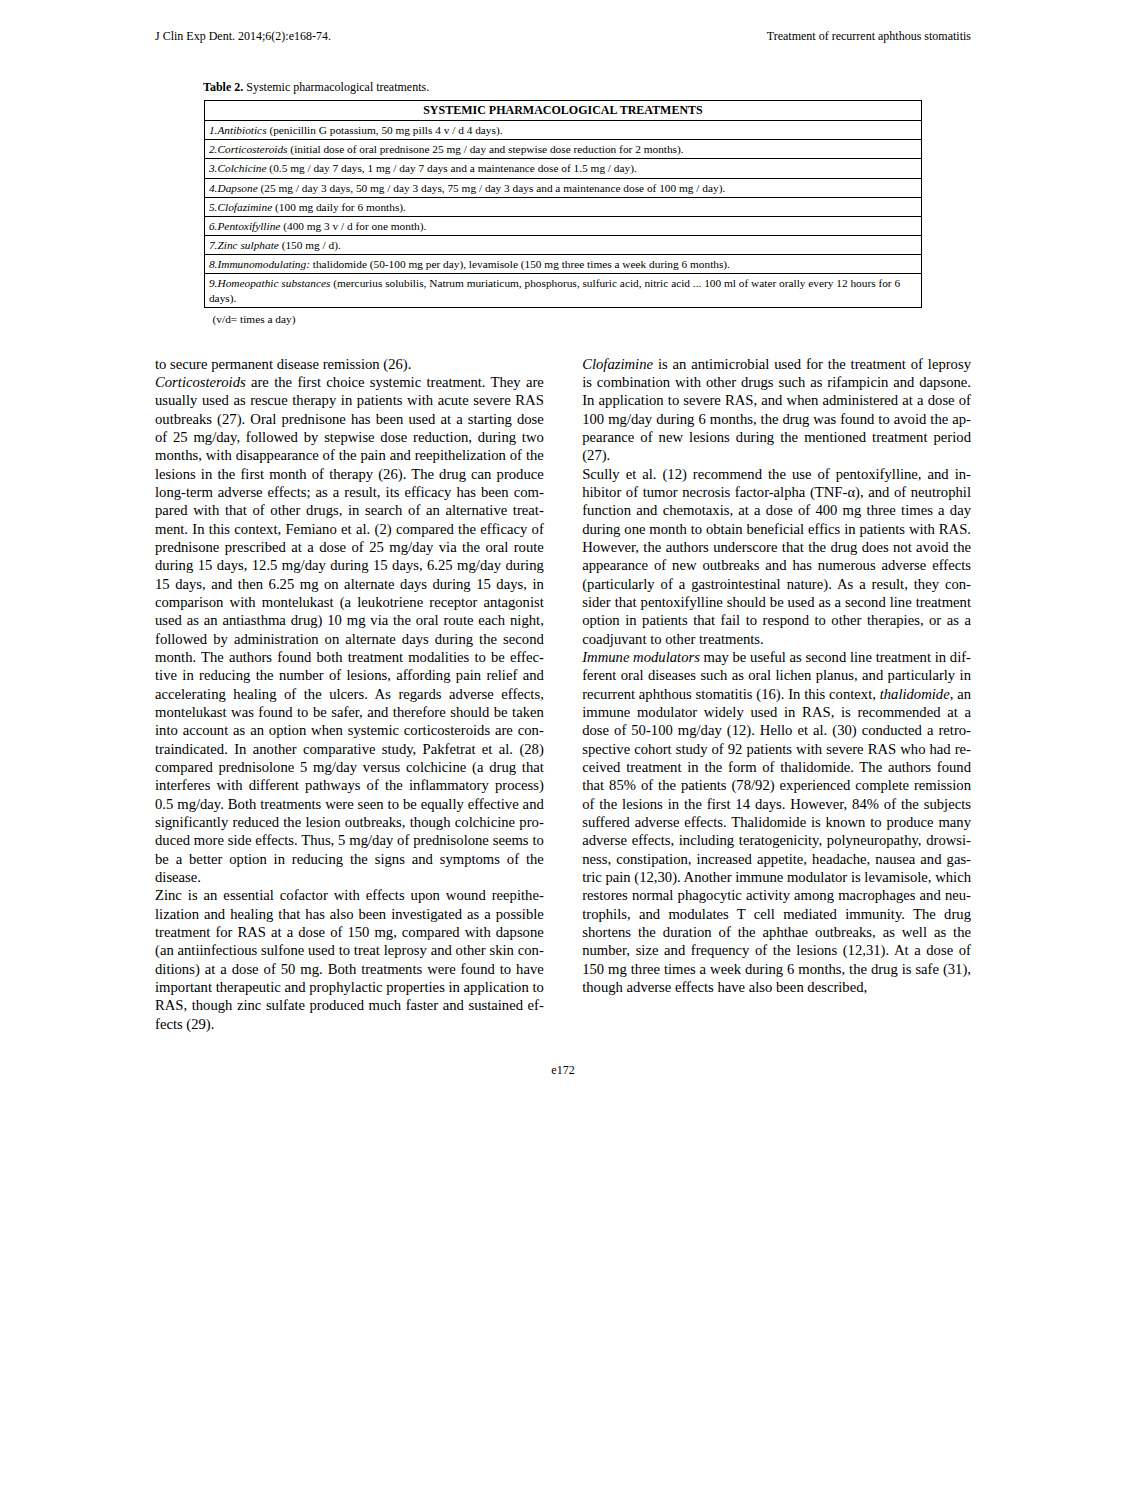J Clin Exp Dent. 2014;6(2):e168-74. Treatment of recurrent aphthous stomatitis
Table 2. Systemic pharmacological treatments.
| SYSTEMIC PHARMACOLOGICAL TREATMENTS |
| --- |
| 1.Antibiotics (penicillin G potassium, 50 mg pills 4 v / d 4 days). |
| 2.Corticosteroids (initial dose of oral prednisone 25 mg / day and stepwise dose reduction for 2 months). |
| 3.Colchicine (0.5 mg / day 7 days, 1 mg / day 7 days and a maintenance dose of 1.5 mg / day). |
| 4.Dapsone (25 mg / day 3 days, 50 mg / day 3 days, 75 mg / day 3 days and a maintenance dose of 100 mg / day). |
| 5.Clofazimine (100 mg daily for 6 months). |
| 6.Pentoxifylline (400 mg 3 v / d for one month). |
| 7.Zinc sulphate (150 mg / d). |
| 8.Immunomodulating: thalidomide (50-100 mg per day), levamisole (150 mg three times a week during 6 months). |
| 9.Homeopathic substances (mercurius solubilis, Natrum muriaticum, phosphorus, sulfuric acid, nitric acid ... 100 ml of water orally every 12 hours for 6 days). |
(v/d= times a day)
to secure permanent disease remission (26).
Corticosteroids are the first choice systemic treatment. They are usually used as rescue therapy in patients with acute severe RAS outbreaks (27). Oral prednisone has been used at a starting dose of 25 mg/day, followed by stepwise dose reduction, during two months, with disappearance of the pain and reepithelization of the lesions in the first month of therapy (26). The drug can produce long-term adverse effects; as a result, its efficacy has been compared with that of other drugs, in search of an alternative treatment. In this context, Femiano et al. (2) compared the efficacy of prednisone prescribed at a dose of 25 mg/day via the oral route during 15 days, 12.5 mg/day during 15 days, 6.25 mg/day during 15 days, and then 6.25 mg on alternate days during 15 days, in comparison with montelukast (a leukotriene receptor antagonist used as an antiasthma drug) 10 mg via the oral route each night, followed by administration on alternate days during the second month. The authors found both treatment modalities to be effective in reducing the number of lesions, affording pain relief and accelerating healing of the ulcers. As regards adverse effects, montelukast was found to be safer, and therefore should be taken into account as an option when systemic corticosteroids are contraindicated. In another comparative study, Pakfetrat et al. (28) compared prednisolone 5 mg/day versus colchicine (a drug that interferes with different pathways of the inflammatory process) 0.5 mg/day. Both treatments were seen to be equally effective and significantly reduced the lesion outbreaks, though colchicine produced more side effects. Thus, 5 mg/day of prednisolone seems to be a better option in reducing the signs and symptoms of the disease.
Zinc is an essential cofactor with effects upon wound reepithelization and healing that has also been investigated as a possible treatment for RAS at a dose of 150 mg, compared with dapsone (an antiinfectious sulfone used to treat leprosy and other skin conditions) at a dose of 50 mg. Both treatments were found to have important therapeutic and prophylactic properties in application to RAS, though zinc sulfate produced much faster and sustained effects (29).
Clofazimine is an antimicrobial used for the treatment of leprosy is combination with other drugs such as rifampicin and dapsone. In application to severe RAS, and when administered at a dose of 100 mg/day during 6 months, the drug was found to avoid the appearance of new lesions during the mentioned treatment period (27).
Scully et al. (12) recommend the use of pentoxifylline, and inhibitor of tumor necrosis factor-alpha (TNF-α), and of neutrophil function and chemotaxis, at a dose of 400 mg three times a day during one month to obtain beneficial effics in patients with RAS. However, the authors underscore that the drug does not avoid the appearance of new outbreaks and has numerous adverse effects (particularly of a gastrointestinal nature). As a result, they consider that pentoxifylline should be used as a second line treatment option in patients that fail to respond to other therapies, or as a coadjuvant to other treatments.
Immune modulators may be useful as second line treatment in different oral diseases such as oral lichen planus, and particularly in recurrent aphthous stomatitis (16). In this context, thalidomide, an immune modulator widely used in RAS, is recommended at a dose of 50-100 mg/day (12). Hello et al. (30) conducted a retrospective cohort study of 92 patients with severe RAS who had received treatment in the form of thalidomide. The authors found that 85% of the patients (78/92) experienced complete remission of the lesions in the first 14 days. However, 84% of the subjects suffered adverse effects. Thalidomide is known to produce many adverse effects, including teratogenicity, polyneuropathy, drowsiness, constipation, increased appetite, headache, nausea and gastric pain (12,30). Another immune modulator is levamisole, which restores normal phagocytic activity among macrophages and neutrophils, and modulates T cell mediated immunity. The drug shortens the duration of the aphthae outbreaks, as well as the number, size and frequency of the lesions (12,31). At a dose of 150 mg three times a week during 6 months, the drug is safe (31), though adverse effects have also been described,
e172